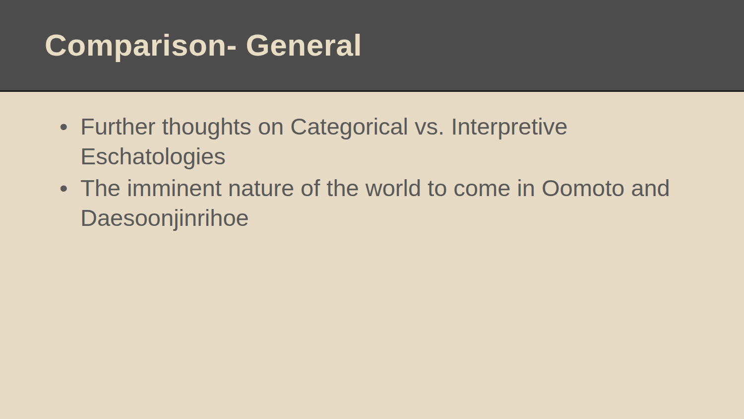Comparison- General
Further thoughts on Categorical vs. Interpretive Eschatologies
The imminent nature of the world to come in Oomoto and Daesoonjinrihoe